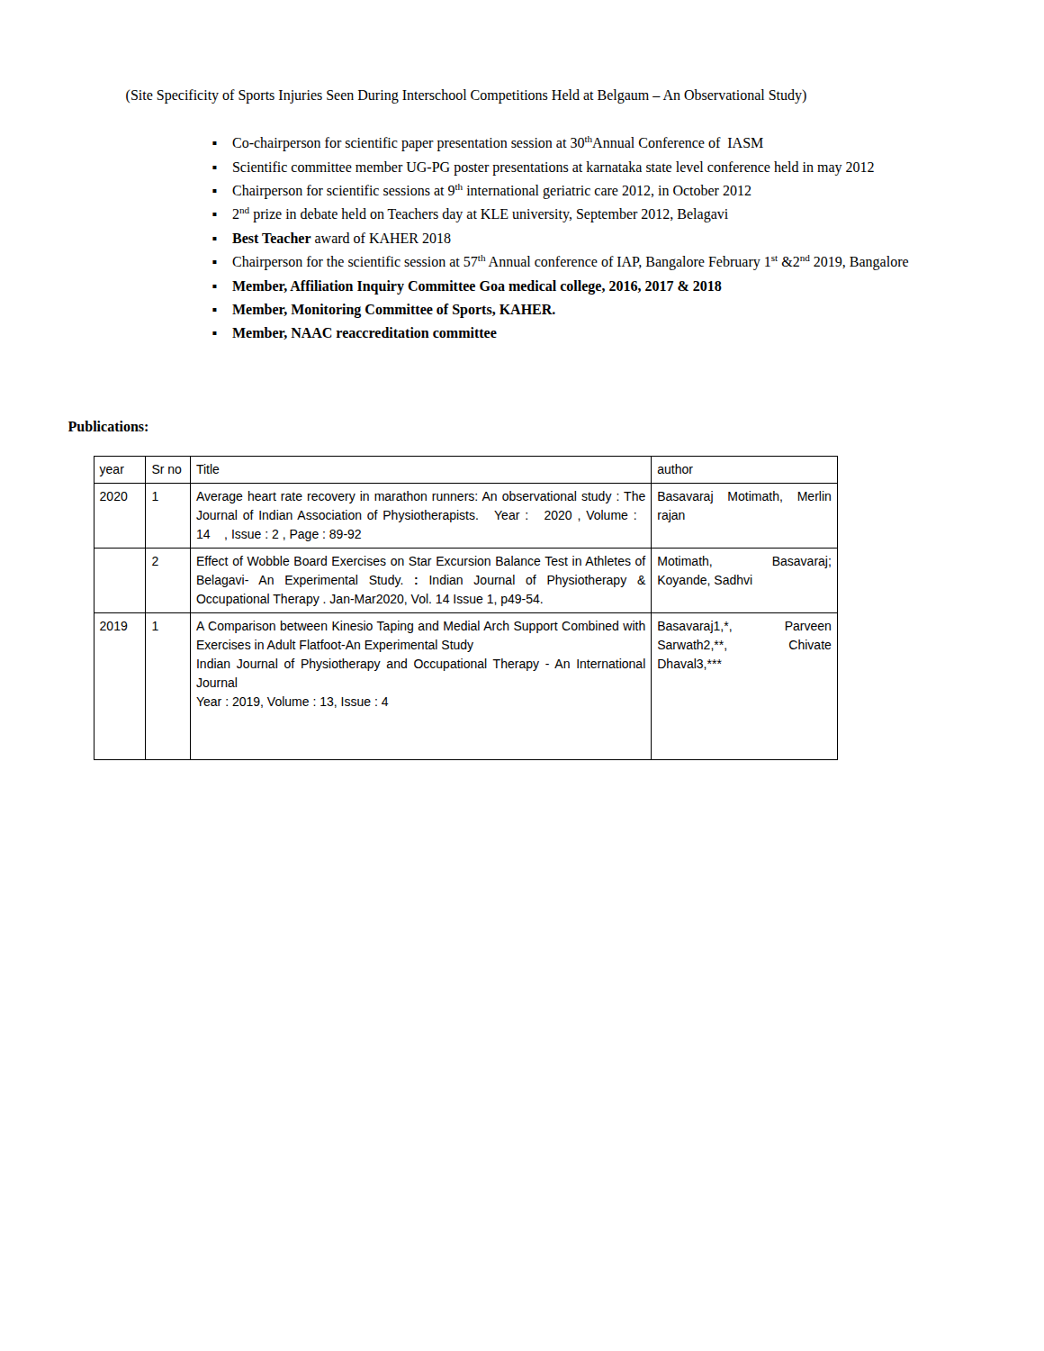(Site Specificity of Sports Injuries Seen During Interschool Competitions Held at Belgaum – An Observational Study)
Co-chairperson for scientific paper presentation session at 30thAnnual Conference of IASM
Scientific committee member UG-PG poster presentations at karnataka state level conference held in may 2012
Chairperson for scientific sessions at 9th international geriatric care 2012, in October 2012
2nd prize in debate held on Teachers day at KLE university, September 2012, Belagavi
Best Teacher award of KAHER 2018
Chairperson for the scientific session at 57th Annual conference of IAP, Bangalore February 1st &2nd 2019, Bangalore
Member, Affiliation Inquiry Committee Goa medical college, 2016, 2017 & 2018
Member, Monitoring Committee of Sports, KAHER.
Member, NAAC reaccreditation committee
Publications:
| year | Sr no | Title | author |
| 2020 | 1 | Average heart rate recovery in marathon runners: An observational study : The Journal of Indian Association of Physiotherapists. Year : 2020 , Volume : 14 , Issue : 2 , Page : 89-92 | Basavaraj Motimath, Merlin rajan |
| | 2 | Effect of Wobble Board Exercises on Star Excursion Balance Test in Athletes of Belagavi- An Experimental Study. : Indian Journal of Physiotherapy & Occupational Therapy . Jan-Mar2020, Vol. 14 Issue 1, p49-54. | Motimath, Basavaraj; Koyande, Sadhvi |
| 2019 | 1 | A Comparison between Kinesio Taping and Medial Arch Support Combined with Exercises in Adult Flatfoot-An Experimental Study Indian Journal of Physiotherapy and Occupational Therapy - An International Journal Year : 2019, Volume : 13, Issue : 4 | Basavaraj1,*, Parveen Sarwath2,**, Chivate Dhaval3,*** |